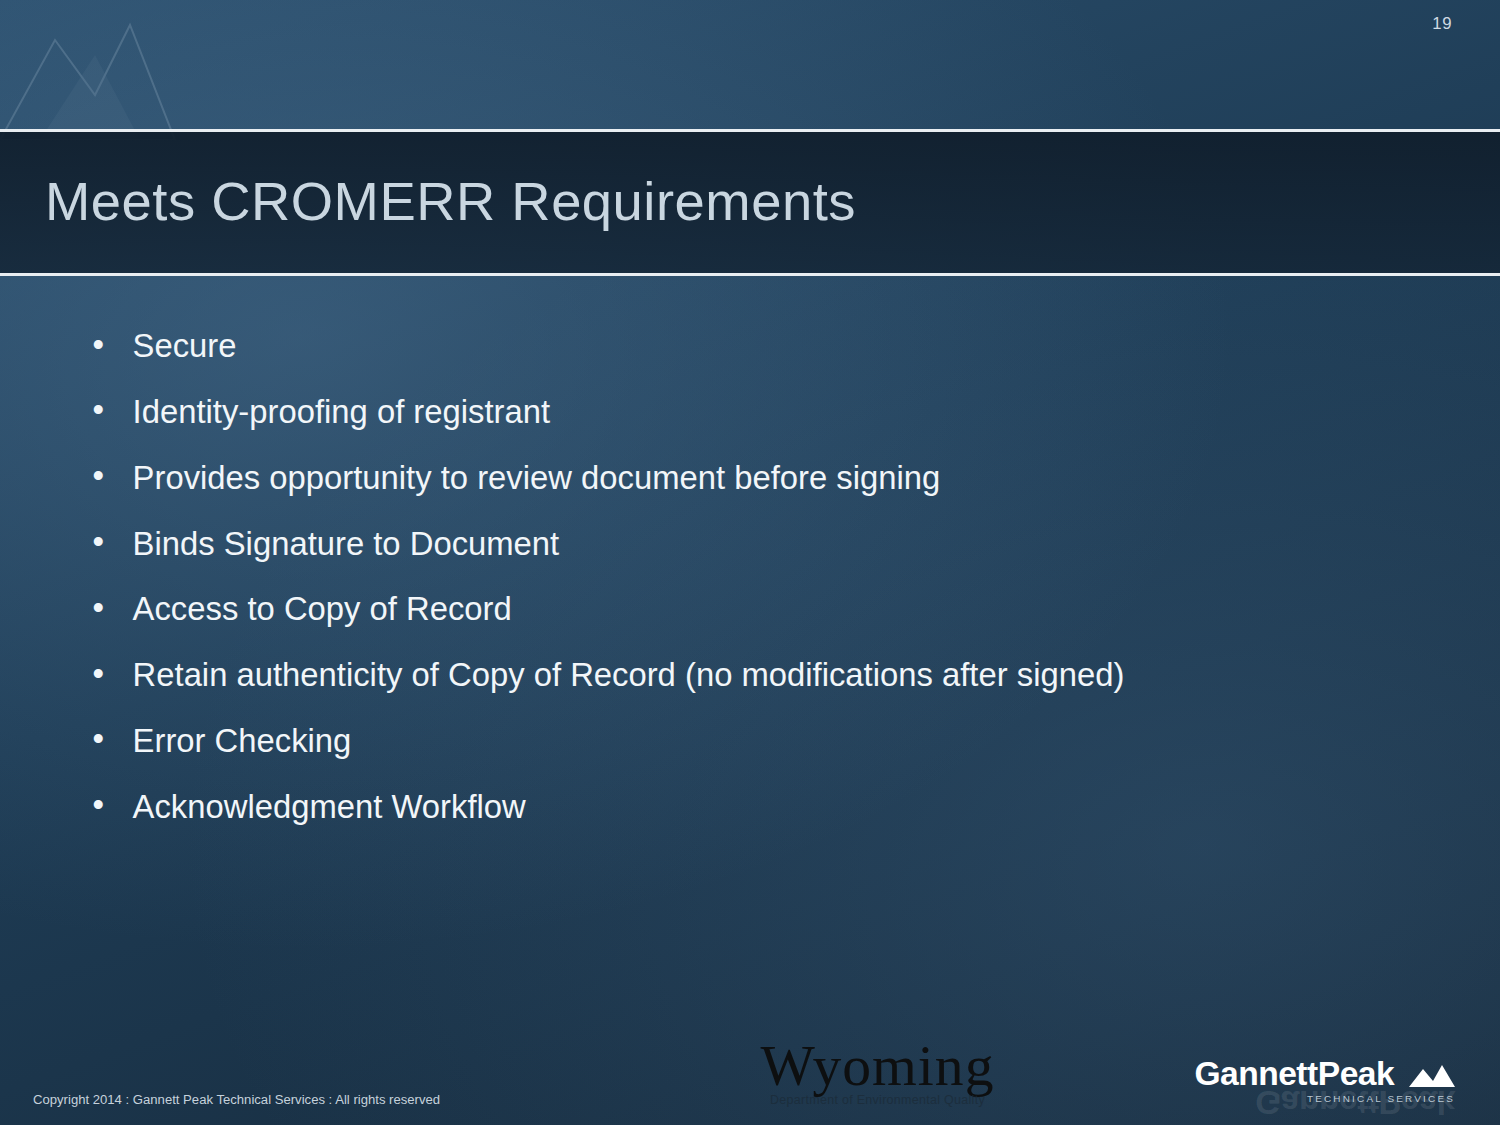19
Meets CROMERR Requirements
Secure
Identity-proofing of registrant
Provides opportunity to review document before signing
Binds Signature to Document
Access to Copy of Record
Retain authenticity of Copy of Record (no modifications after signed)
Error Checking
Acknowledgment Workflow
Wyoming
Department of Environmental Quality
GannettPeak
TECHNICAL SERVICES
GannettPeak
Copyright 2014 : Gannett Peak Technical Services : All rights reserved